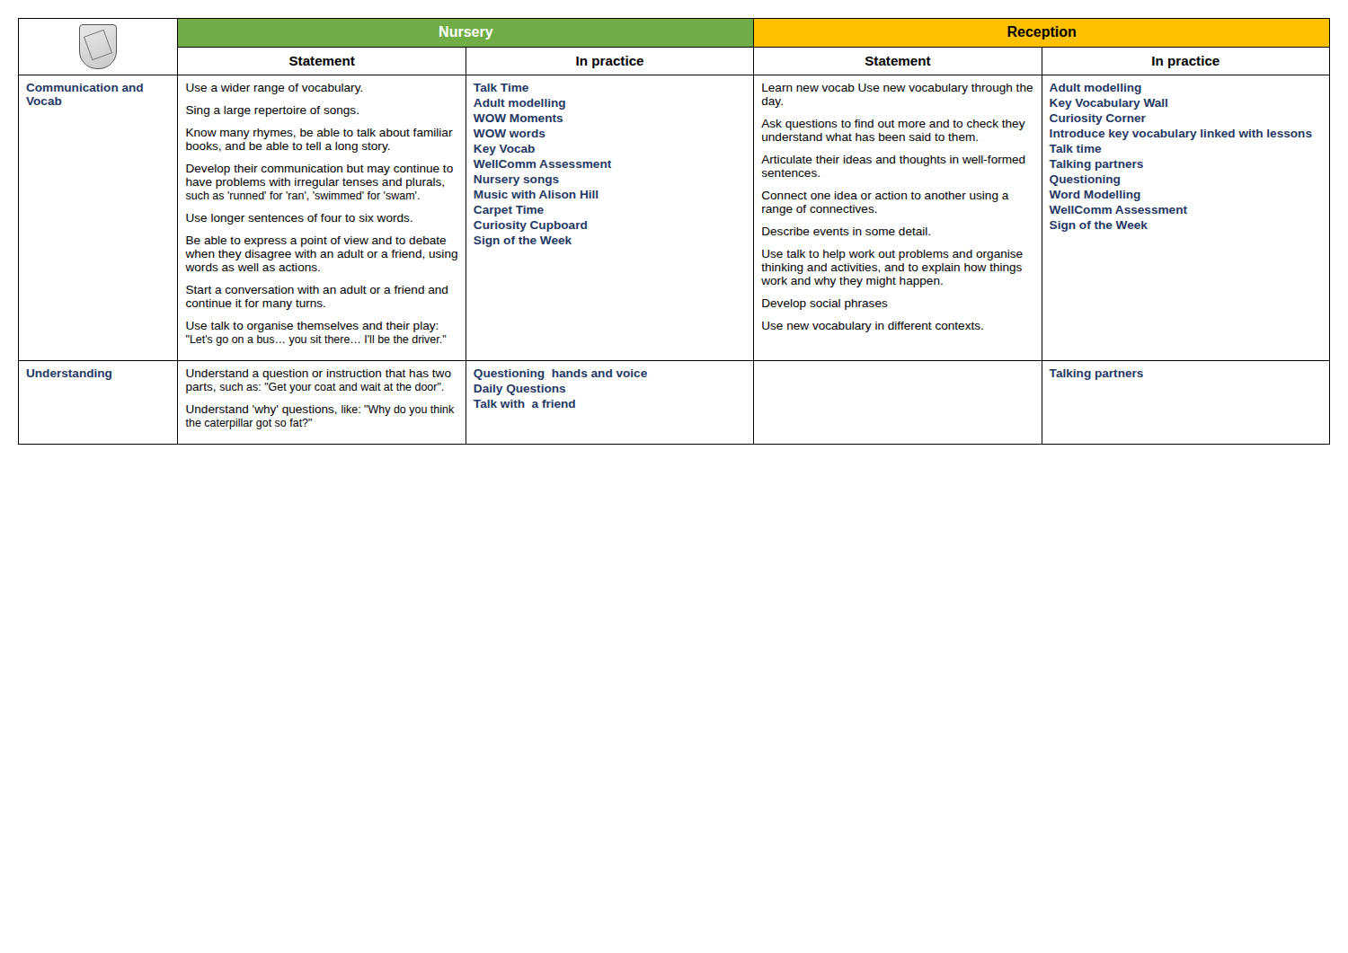| | Nursery | Reception |
| --- | --- | --- |
| Statement | In practice | Statement | In practice |
| Communication and Vocab | Use a wider range of vocabulary. Sing a large repertoire of songs. Know many rhymes, be able to talk about familiar books, and be able to tell a long story. Develop their communication but may continue to have problems with irregular tenses and plurals, such as 'runned' for 'ran', 'swimmed' for 'swam'. Use longer sentences of four to six words. Be able to express a point of view and to debate when they disagree with an adult or a friend, using words as well as actions. Start a conversation with an adult or a friend and continue it for many turns. Use talk to organise themselves and their play: "Let's go on a bus… you sit there… I'll be the driver." | Talk Time Adult modelling WOW Moments WOW words Key Vocab WellComm Assessment Nursery songs Music with Alison Hill Carpet Time Curiosity Cupboard Sign of the Week | Learn new vocab Use new vocabulary through the day. Ask questions to find out more and to check they understand what has been said to them. Articulate their ideas and thoughts in well-formed sentences. Connect one idea or action to another using a range of connectives. Describe events in some detail. Use talk to help work out problems and organise thinking and activities, and to explain how things work and why they might happen. Develop social phrases Use new vocabulary in different contexts. | Adult modelling Key Vocabulary Wall Curiosity Corner Introduce key vocabulary linked with lessons Talk time Talking partners Questioning Word Modelling WellComm Assessment Sign of the Week |
| Understanding | Understand a question or instruction that has two parts, such as: "Get your coat and wait at the door". Understand 'why' questions, like: "Why do you think the caterpillar got so fat?" | Questioning hands and voice Daily Questions Talk with a friend | | Talking partners |